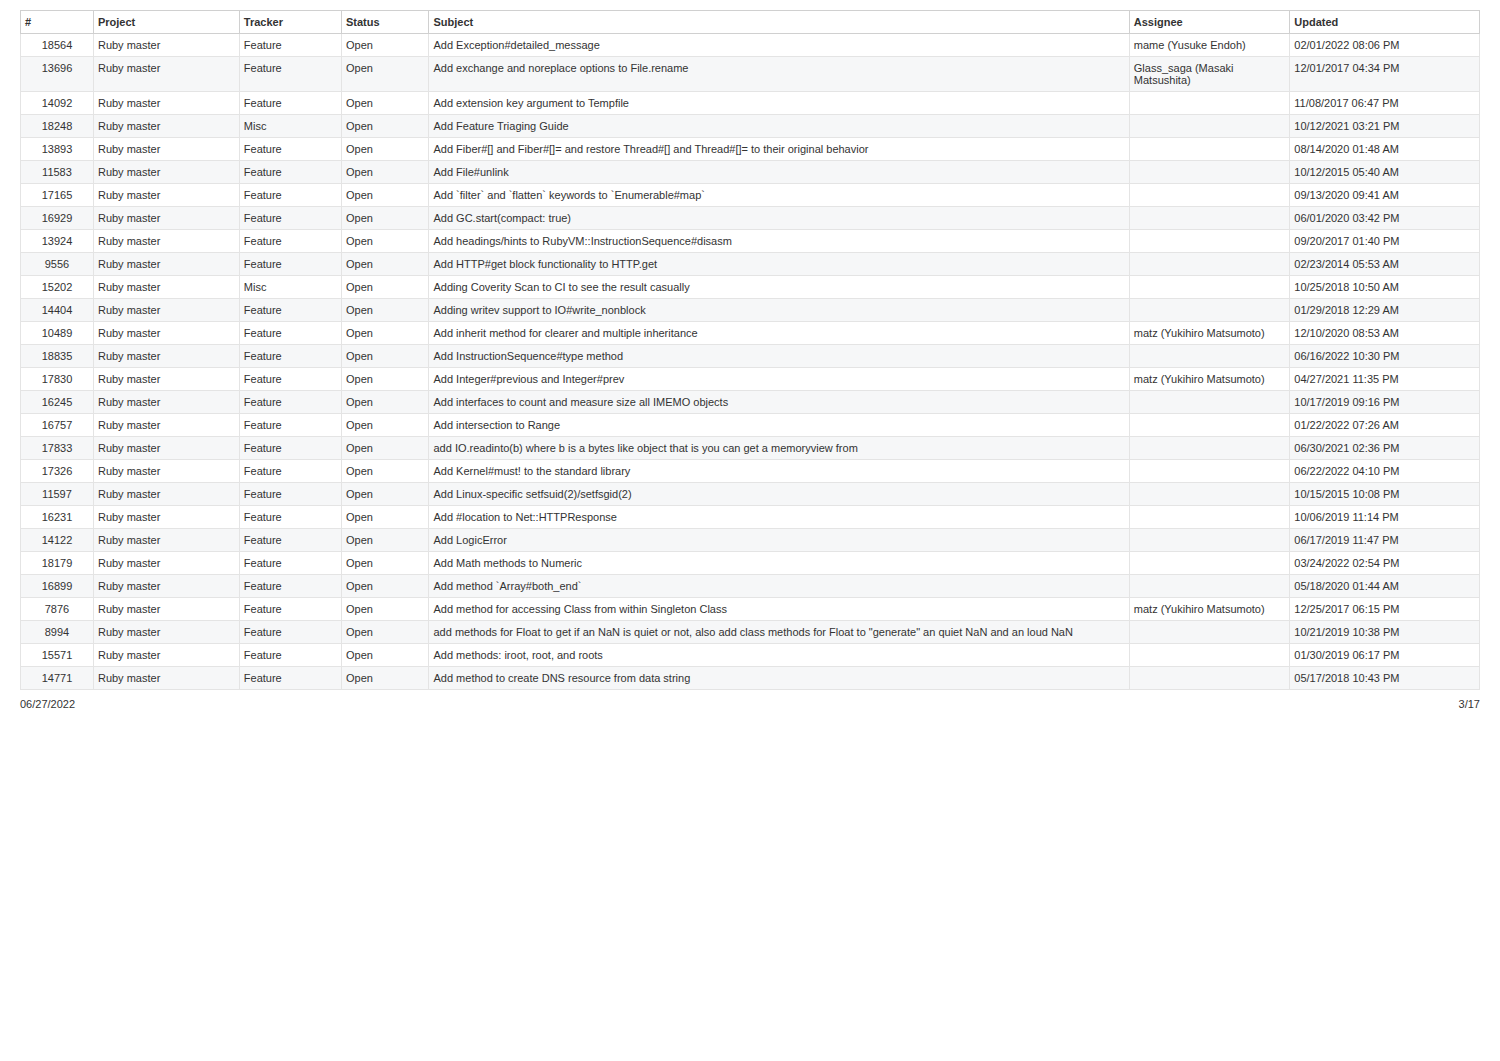| # | Project | Tracker | Status | Subject | Assignee | Updated |
| --- | --- | --- | --- | --- | --- | --- |
| 18564 | Ruby master | Feature | Open | Add Exception#detailed_message | mame (Yusuke Endoh) | 02/01/2022 08:06 PM |
| 13696 | Ruby master | Feature | Open | Add exchange and noreplace options to File.rename | Glass_saga (Masaki Matsushita) | 12/01/2017 04:34 PM |
| 14092 | Ruby master | Feature | Open | Add extension key argument to Tempfile | | 11/08/2017 06:47 PM |
| 18248 | Ruby master | Misc | Open | Add Feature Triaging Guide | | 10/12/2021 03:21 PM |
| 13893 | Ruby master | Feature | Open | Add Fiber#[] and Fiber#[]= and restore Thread#[] and Thread#[]= to their original behavior | | 08/14/2020 01:48 AM |
| 11583 | Ruby master | Feature | Open | Add File#unlink | | 10/12/2015 05:40 AM |
| 17165 | Ruby master | Feature | Open | Add `filter` and `flatten` keywords to `Enumerable#map` | | 09/13/2020 09:41 AM |
| 16929 | Ruby master | Feature | Open | Add GC.start(compact: true) | | 06/01/2020 03:42 PM |
| 13924 | Ruby master | Feature | Open | Add headings/hints to RubyVM::InstructionSequence#disasm | | 09/20/2017 01:40 PM |
| 9556 | Ruby master | Feature | Open | Add HTTP#get block functionality to HTTP.get | | 02/23/2014 05:53 AM |
| 15202 | Ruby master | Misc | Open | Adding Coverity Scan to CI to see the result casually | | 10/25/2018 10:50 AM |
| 14404 | Ruby master | Feature | Open | Adding writev support to IO#write_nonblock | | 01/29/2018 12:29 AM |
| 10489 | Ruby master | Feature | Open | Add inherit method for clearer and multiple inheritance | matz (Yukihiro Matsumoto) | 12/10/2020 08:53 AM |
| 18835 | Ruby master | Feature | Open | Add InstructionSequence#type method | | 06/16/2022 10:30 PM |
| 17830 | Ruby master | Feature | Open | Add Integer#previous and Integer#prev | matz (Yukihiro Matsumoto) | 04/27/2021 11:35 PM |
| 16245 | Ruby master | Feature | Open | Add interfaces to count and measure size all IMEMO objects | | 10/17/2019 09:16 PM |
| 16757 | Ruby master | Feature | Open | Add intersection to Range | | 01/22/2022 07:26 AM |
| 17833 | Ruby master | Feature | Open | add IO.readinto(b) where b is a bytes like object that is you can get a memoryview from | | 06/30/2021 02:36 PM |
| 17326 | Ruby master | Feature | Open | Add Kernel#must! to the standard library | | 06/22/2022 04:10 PM |
| 11597 | Ruby master | Feature | Open | Add Linux-specific setfsuid(2)/setfsgid(2) | | 10/15/2015 10:08 PM |
| 16231 | Ruby master | Feature | Open | Add #location to Net::HTTPResponse | | 10/06/2019 11:14 PM |
| 14122 | Ruby master | Feature | Open | Add LogicError | | 06/17/2019 11:47 PM |
| 18179 | Ruby master | Feature | Open | Add Math methods to Numeric | | 03/24/2022 02:54 PM |
| 16899 | Ruby master | Feature | Open | Add method `Array#both_end` | | 05/18/2020 01:44 AM |
| 7876 | Ruby master | Feature | Open | Add method for accessing Class from within Singleton Class | matz (Yukihiro Matsumoto) | 12/25/2017 06:15 PM |
| 8994 | Ruby master | Feature | Open | add methods for Float to get if an NaN is quiet or not, also add class methods for Float to "generate" an quiet NaN and an loud NaN | | 10/21/2019 10:38 PM |
| 15571 | Ruby master | Feature | Open | Add methods: iroot, root, and roots | | 01/30/2019 06:17 PM |
| 14771 | Ruby master | Feature | Open | Add method to create DNS resource from data string | | 05/17/2018 10:43 PM |
06/27/2022 3/17